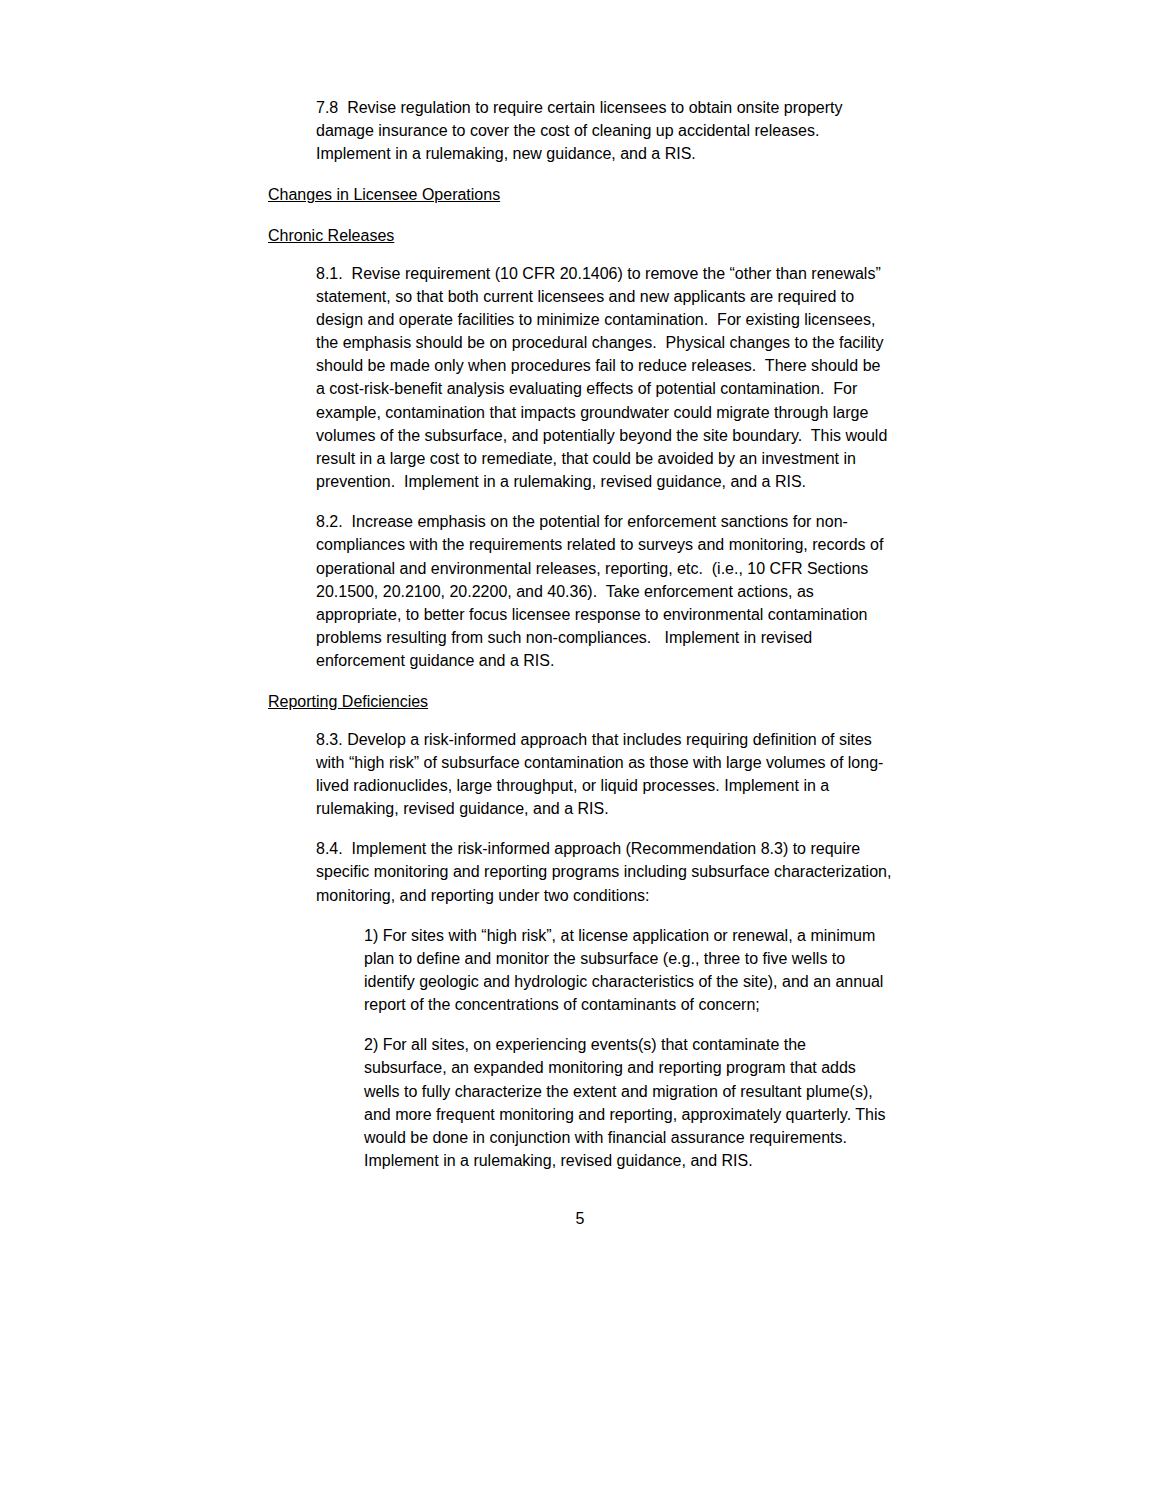7.8 Revise regulation to require certain licensees to obtain onsite property damage insurance to cover the cost of cleaning up accidental releases. Implement in a rulemaking, new guidance, and a RIS.
Changes in Licensee Operations
Chronic Releases
8.1. Revise requirement (10 CFR 20.1406) to remove the “other than renewals” statement, so that both current licensees and new applicants are required to design and operate facilities to minimize contamination. For existing licensees, the emphasis should be on procedural changes. Physical changes to the facility should be made only when procedures fail to reduce releases. There should be a cost-risk-benefit analysis evaluating effects of potential contamination. For example, contamination that impacts groundwater could migrate through large volumes of the subsurface, and potentially beyond the site boundary. This would result in a large cost to remediate, that could be avoided by an investment in prevention. Implement in a rulemaking, revised guidance, and a RIS.
8.2. Increase emphasis on the potential for enforcement sanctions for non-compliances with the requirements related to surveys and monitoring, records of operational and environmental releases, reporting, etc. (i.e., 10 CFR Sections 20.1500, 20.2100, 20.2200, and 40.36). Take enforcement actions, as appropriate, to better focus licensee response to environmental contamination problems resulting from such non-compliances. Implement in revised enforcement guidance and a RIS.
Reporting Deficiencies
8.3. Develop a risk-informed approach that includes requiring definition of sites with “high risk” of subsurface contamination as those with large volumes of long-lived radionuclides, large throughput, or liquid processes. Implement in a rulemaking, revised guidance, and a RIS.
8.4. Implement the risk-informed approach (Recommendation 8.3) to require specific monitoring and reporting programs including subsurface characterization, monitoring, and reporting under two conditions:
1) For sites with “high risk”, at license application or renewal, a minimum plan to define and monitor the subsurface (e.g., three to five wells to identify geologic and hydrologic characteristics of the site), and an annual report of the concentrations of contaminants of concern;
2) For all sites, on experiencing events(s) that contaminate the subsurface, an expanded monitoring and reporting program that adds wells to fully characterize the extent and migration of resultant plume(s), and more frequent monitoring and reporting, approximately quarterly. This would be done in conjunction with financial assurance requirements. Implement in a rulemaking, revised guidance, and RIS.
5